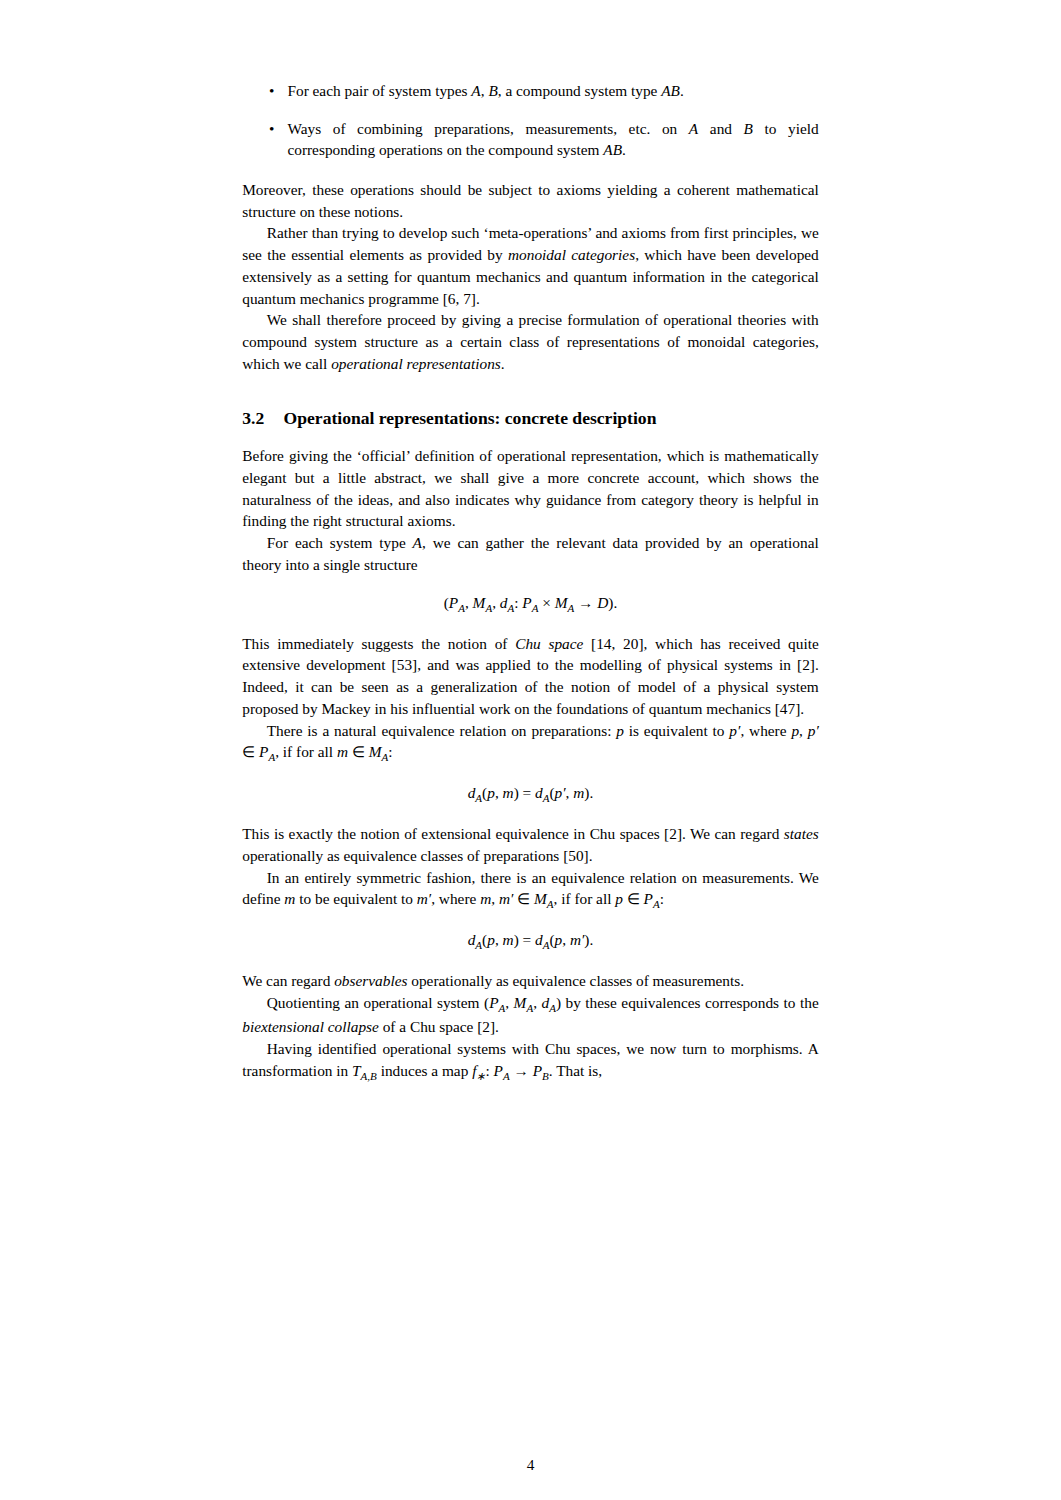For each pair of system types A, B, a compound system type AB.
Ways of combining preparations, measurements, etc. on A and B to yield corresponding operations on the compound system AB.
Moreover, these operations should be subject to axioms yielding a coherent mathematical structure on these notions.
Rather than trying to develop such ‘meta-operations’ and axioms from first principles, we see the essential elements as provided by monoidal categories, which have been developed extensively as a setting for quantum mechanics and quantum information in the categorical quantum mechanics programme [6, 7].
We shall therefore proceed by giving a precise formulation of operational theories with compound system structure as a certain class of representations of monoidal categories, which we call operational representations.
3.2 Operational representations: concrete description
Before giving the ‘official’ definition of operational representation, which is mathematically elegant but a little abstract, we shall give a more concrete account, which shows the naturalness of the ideas, and also indicates why guidance from category theory is helpful in finding the right structural axioms.
For each system type A, we can gather the relevant data provided by an operational theory into a single structure
(PA, MA, dA: PA × MA → D).
This immediately suggests the notion of Chu space [14, 20], which has received quite extensive development [53], and was applied to the modelling of physical systems in [2]. Indeed, it can be seen as a generalization of the notion of model of a physical system proposed by Mackey in his influential work on the foundations of quantum mechanics [47].
There is a natural equivalence relation on preparations: p is equivalent to p′, where p, p′ ∈ PA, if for all m ∈ MA:
dA(p, m) = dA(p′, m).
This is exactly the notion of extensional equivalence in Chu spaces [2]. We can regard states operationally as equivalence classes of preparations [50].
In an entirely symmetric fashion, there is an equivalence relation on measurements. We define m to be equivalent to m′, where m, m′ ∈ MA, if for all p ∈ PA:
dA(p, m) = dA(p, m′).
We can regard observables operationally as equivalence classes of measurements.
Quotienting an operational system (PA, MA, dA) by these equivalences corresponds to the biextensional collapse of a Chu space [2].
Having identified operational systems with Chu spaces, we now turn to morphisms. A transformation in TA,B induces a map f∗: PA → PB. That is,
4